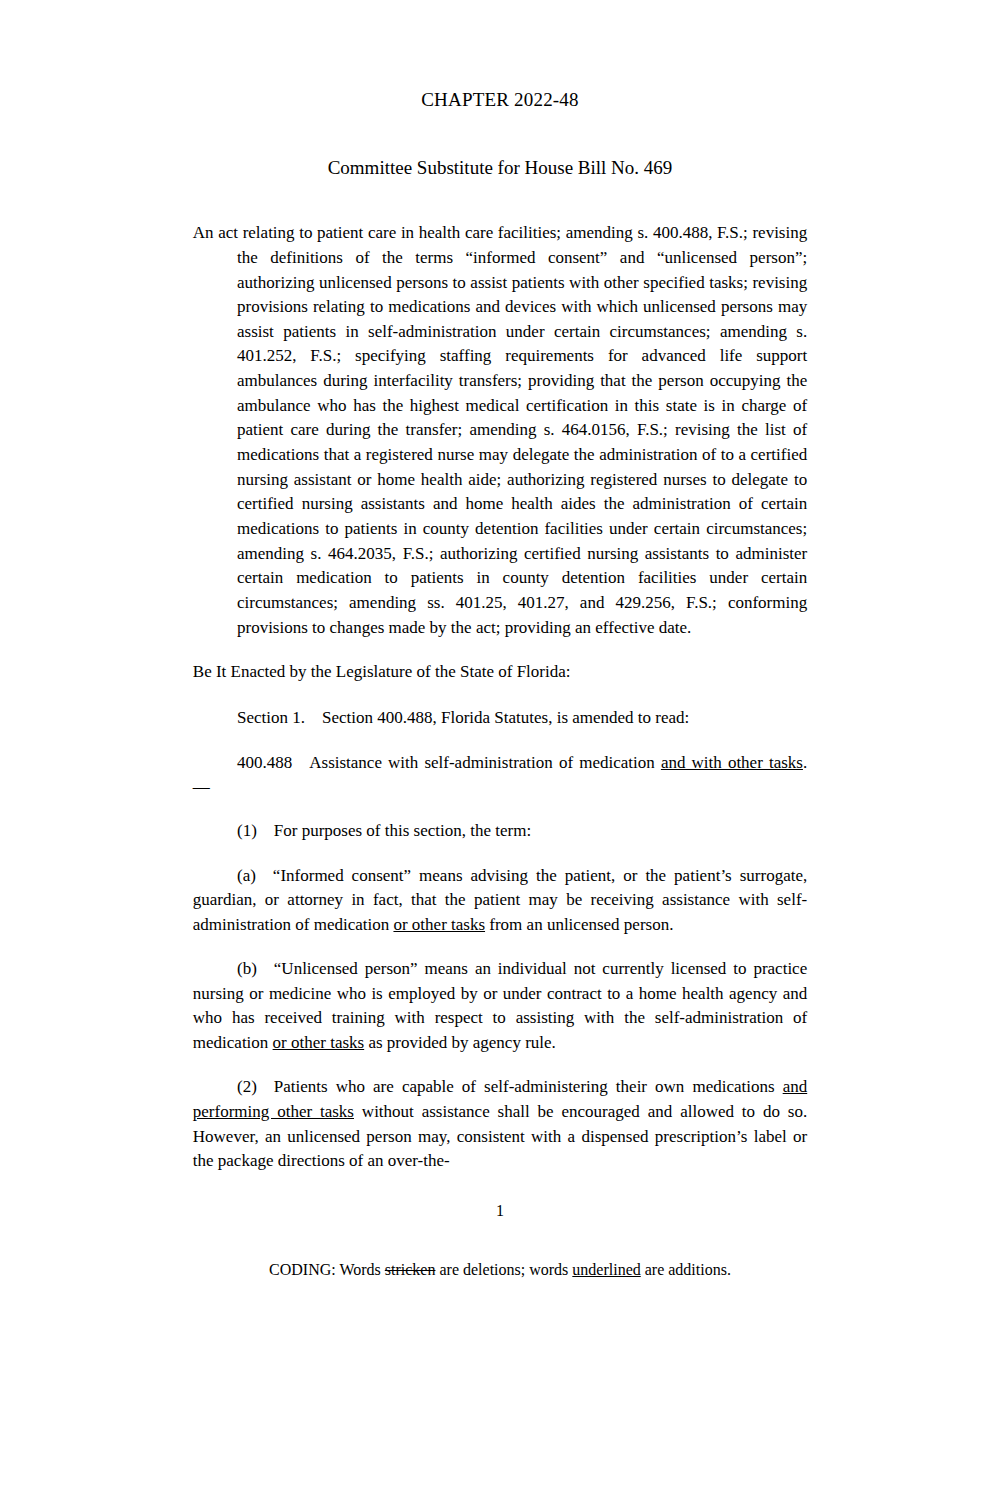CHAPTER 2022-48
Committee Substitute for House Bill No. 469
An act relating to patient care in health care facilities; amending s. 400.488, F.S.; revising the definitions of the terms “informed consent” and “unlicensed person”; authorizing unlicensed persons to assist patients with other specified tasks; revising provisions relating to medications and devices with which unlicensed persons may assist patients in self-administration under certain circumstances; amending s. 401.252, F.S.; specifying staffing requirements for advanced life support ambulances during interfacility transfers; providing that the person occupying the ambulance who has the highest medical certification in this state is in charge of patient care during the transfer; amending s. 464.0156, F.S.; revising the list of medications that a registered nurse may delegate the administration of to a certified nursing assistant or home health aide; authorizing registered nurses to delegate to certified nursing assistants and home health aides the administration of certain medications to patients in county detention facilities under certain circumstances; amending s. 464.2035, F.S.; authorizing certified nursing assistants to administer certain medication to patients in county detention facilities under certain circumstances; amending ss. 401.25, 401.27, and 429.256, F.S.; conforming provisions to changes made by the act; providing an effective date.
Be It Enacted by the Legislature of the State of Florida:
Section 1. Section 400.488, Florida Statutes, is amended to read:
400.488 Assistance with self-administration of medication and with other tasks.—
(1) For purposes of this section, the term:
(a) “Informed consent” means advising the patient, or the patient’s surrogate, guardian, or attorney in fact, that the patient may be receiving assistance with self-administration of medication or other tasks from an unlicensed person.
(b) “Unlicensed person” means an individual not currently licensed to practice nursing or medicine who is employed by or under contract to a home health agency and who has received training with respect to assisting with the self-administration of medication or other tasks as provided by agency rule.
(2) Patients who are capable of self-administering their own medications and performing other tasks without assistance shall be encouraged and allowed to do so. However, an unlicensed person may, consistent with a dispensed prescription’s label or the package directions of an over-the-
1
CODING: Words stricken are deletions; words underlined are additions.